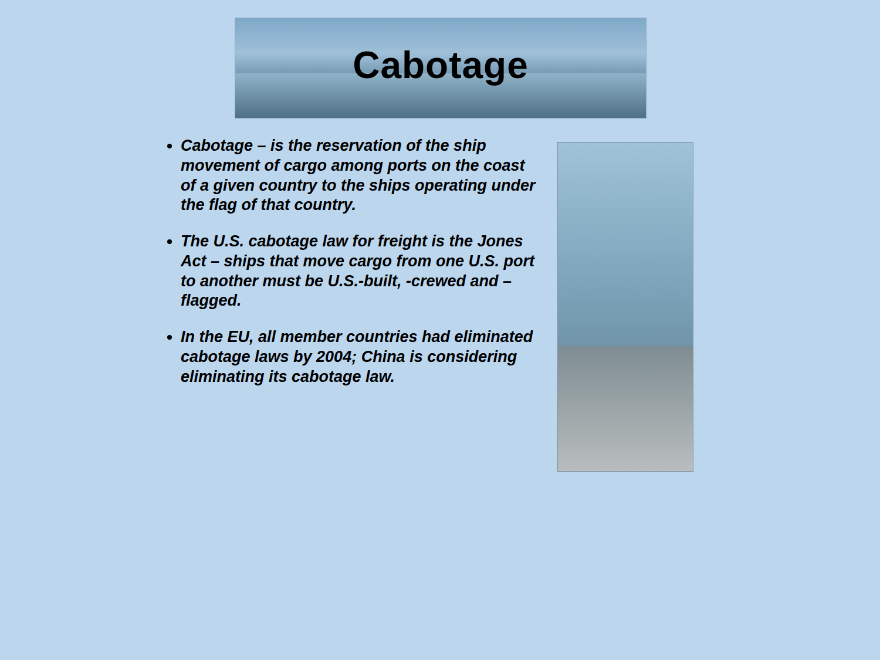Cabotage
Cabotage – is the reservation of the ship movement of cargo among ports on the coast of a given country to the ships operating under the flag of that country.
The U.S. cabotage law for freight is the Jones Act – ships that move cargo from one U.S. port to another must be U.S.-built, -crewed and –flagged.
In the EU, all member countries had eliminated cabotage laws by 2004; China is considering eliminating its cabotage law.
Container ship at berth with gantry cranes